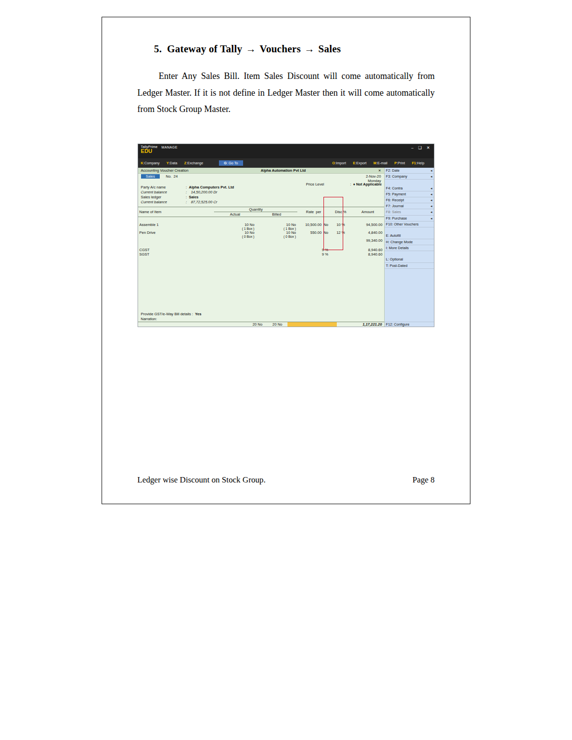5. Gateway of Tally → Vouchers → Sales
Enter Any Sales Bill. Item Sales Discount will come automatically from Ledger Master. If it is not define in Ledger Master then it will come automatically from Stock Group Master.
TallyPrime
EDU
MANAGE
–❑✕
K:Company Y:Data Z:Exchange G: Go To O:Import E:Export M:E-mail P:Print F1:Help
Accounting Voucher Creation Alpha Automation Pvt Ltd ✕
Sales No. 24
2-Nov-20
Monday
Party A/c name: Alpha Computers Pvt. Ltd
Current balance: 14,50,200.00 Dr
Sales ledger: Sales
Current balance: 87,72,525.00 Cr
Price Level: ♦ Not Applicable
| Name of Item | Quantity | Rate per | Disc % | Amount |
| --- | --- | --- | --- | --- |
| Actual | Billed |
| Assemble 1 | 10 No | 10 No | 10,500.00 No | 10 % | 94,500.00 |
| | ( 1 Box ) | ( 1 Box ) | | | |
| Pen Drive | 10 No | 10 No | 550.00 No | 12 % | 4,840.00 |
| | ( 0 Box ) | ( 0 Box ) | | | |
| | 99,340.00 |
| CGST | | | 9 % | | 8,940.60 |
| SGST | | | 9 % | | 8,940.60 |
Provide GST/e-Way Bill details : Yes
Narration:
20 No
20 No
1,17,221.20
F2: Date◂
F3: Company◂
F4: Contra◂
F5: Payment◂
F6: Receipt◂
F7: Journal◂
F8: Sales◂
F9: Purchase◂
F10: Other Vouchers
E: Autofill
H: Change Mode
I: More Details
L: Optional
T: Post-Dated
F12: Configure
Ledger wise Discount on Stock Group.
Page 8